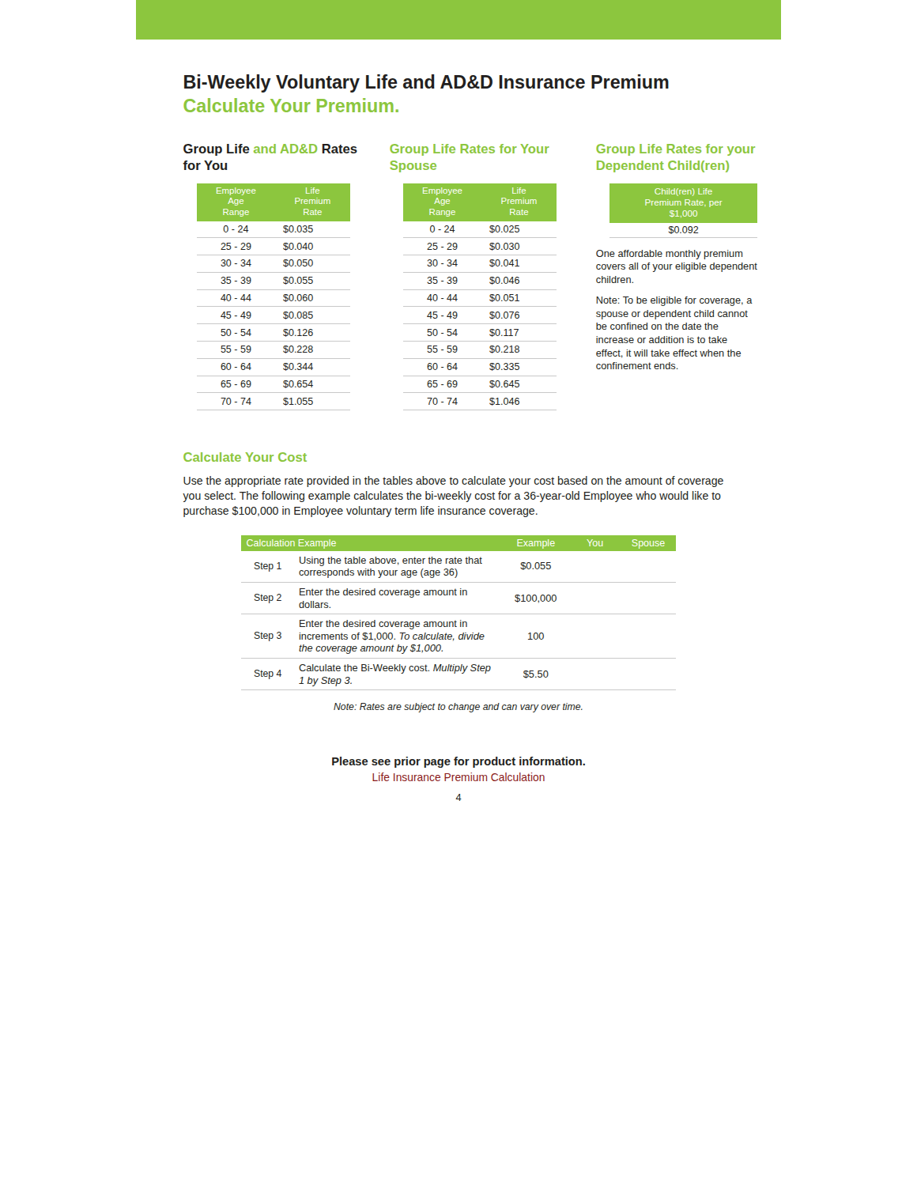Bi-Weekly Voluntary Life and AD&D Insurance Premium
Calculate Your Premium.
Group Life and AD&D Rates for You
| Employee Age Range | Life Premium Rate |
| --- | --- |
| 0 - 24 | $0.035 |
| 25 - 29 | $0.040 |
| 30 - 34 | $0.050 |
| 35 - 39 | $0.055 |
| 40 - 44 | $0.060 |
| 45 - 49 | $0.085 |
| 50 - 54 | $0.126 |
| 55 - 59 | $0.228 |
| 60 - 64 | $0.344 |
| 65 - 69 | $0.654 |
| 70 - 74 | $1.055 |
Group Life Rates for Your Spouse
| Employee Age Range | Life Premium Rate |
| --- | --- |
| 0 - 24 | $0.025 |
| 25 - 29 | $0.030 |
| 30 - 34 | $0.041 |
| 35 - 39 | $0.046 |
| 40 - 44 | $0.051 |
| 45 - 49 | $0.076 |
| 50 - 54 | $0.117 |
| 55 - 59 | $0.218 |
| 60 - 64 | $0.335 |
| 65 - 69 | $0.645 |
| 70 - 74 | $1.046 |
Group Life Rates for your Dependent Child(ren)
| Child(ren) Life Premium Rate, per $1,000 |
| --- |
| $0.092 |
One affordable monthly premium covers all of your eligible dependent children.
Note: To be eligible for coverage, a spouse or dependent child cannot be confined on the date the increase or addition is to take effect, it will take effect when the confinement ends.
Calculate Your Cost
Use the appropriate rate provided in the tables above to calculate your cost based on the amount of coverage you select. The following example calculates the bi-weekly cost for a 36-year-old Employee who would like to purchase $100,000 in Employee voluntary term life insurance coverage.
| Calculation Example | Example | You | Spouse |
| --- | --- | --- | --- |
| Step 1 | Using the table above, enter the rate that corresponds with your age (age 36) | $0.055 | | |
| Step 2 | Enter the desired coverage amount in dollars. | $100,000 | | |
| Step 3 | Enter the desired coverage amount in increments of $1,000. To calculate, divide the coverage amount by $1,000. | 100 | | |
| Step 4 | Calculate the Bi-Weekly cost. Multiply Step 1 by Step 3. | $5.50 | | |
Note: Rates are subject to change and can vary over time.
Please see prior page for product information.
Life Insurance Premium Calculation
4